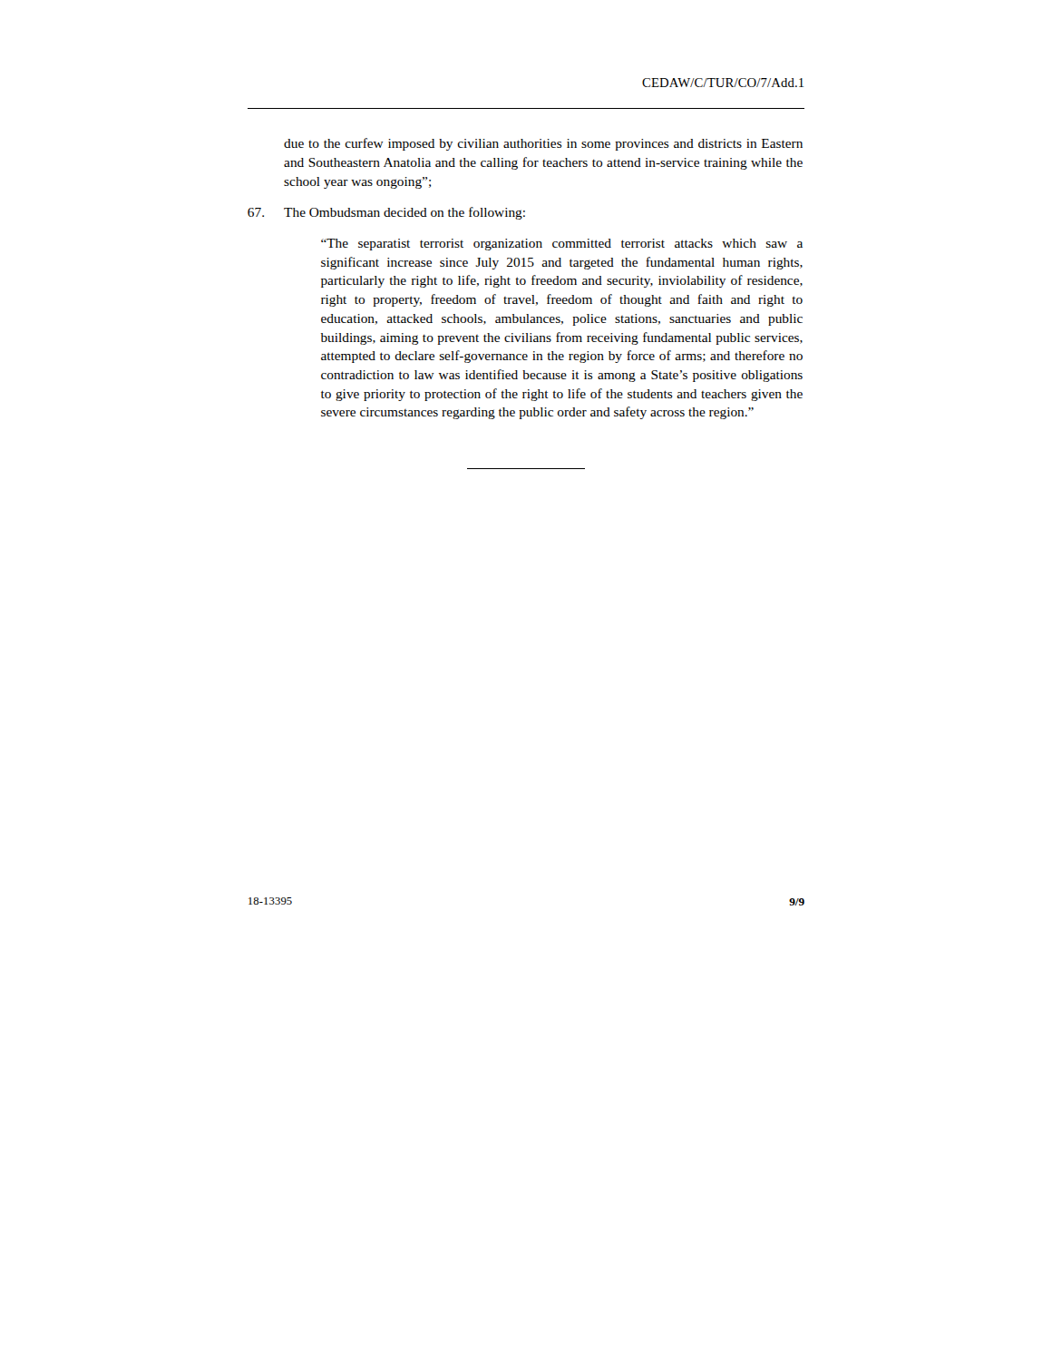CEDAW/C/TUR/CO/7/Add.1
due to the curfew imposed by civilian authorities in some provinces and districts in Eastern and Southeastern Anatolia and the calling for teachers to attend in-service training while the school year was ongoing”;
67. The Ombudsman decided on the following:
“The separatist terrorist organization committed terrorist attacks which saw a significant increase since July 2015 and targeted the fundamental human rights, particularly the right to life, right to freedom and security, inviolability of residence, right to property, freedom of travel, freedom of thought and faith and right to education, attacked schools, ambulances, police stations, sanctuaries and public buildings, aiming to prevent the civilians from receiving fundamental public services, attempted to declare self-governance in the region by force of arms; and therefore no contradiction to law was identified because it is among a State’s positive obligations to give priority to protection of the right to life of the students and teachers given the severe circumstances regarding the public order and safety across the region.”
18-13395 9/9